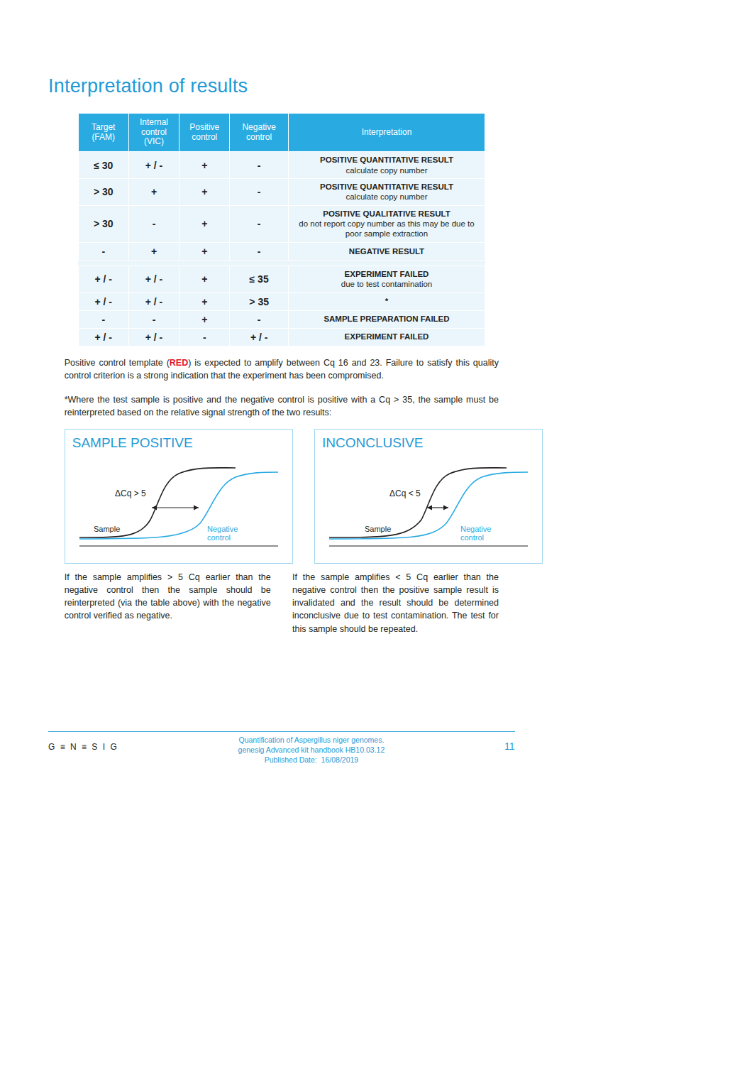Interpretation of results
| Target (FAM) | Internal control (VIC) | Positive control | Negative control | Interpretation |
| --- | --- | --- | --- | --- |
| ≤ 30 | + / - | + | - | POSITIVE QUANTITATIVE RESULT calculate copy number |
| > 30 | + | + | - | POSITIVE QUANTITATIVE RESULT calculate copy number |
| > 30 | - | + | - | POSITIVE QUALITATIVE RESULT do not report copy number as this may be due to poor sample extraction |
| - | + | + | - | NEGATIVE RESULT |
| + / - | + / - | + | ≤ 35 | EXPERIMENT FAILED due to test contamination |
| + / - | + / - | + | > 35 | * |
| - | - | + | - | SAMPLE PREPARATION FAILED |
| + / - | + / - | - | + / - | EXPERIMENT FAILED |
Positive control template (RED) is expected to amplify between Cq 16 and 23. Failure to satisfy this quality control criterion is a strong indication that the experiment has been compromised.
*Where the test sample is positive and the negative control is positive with a Cq > 35, the sample must be reinterpreted based on the relative signal strength of the two results:
SAMPLE POSITIVE
ΔCq > 5 Sample Negative control
INCONCLUSIVE
ΔCq < 5 Sample Negative control
If the sample amplifies > 5 Cq earlier than the negative control then the sample should be reinterpreted (via the table above) with the negative control verified as negative.
If the sample amplifies < 5 Cq earlier than the negative control then the positive sample result is invalidated and the result should be determined inconclusive due to test contamination. The test for this sample should be repeated.
G ≡ N ≡ S I G
Quantification of Aspergillus niger genomes.
genesig Advanced kit handbook HB10.03.12
Published Date: 16/08/2019
11